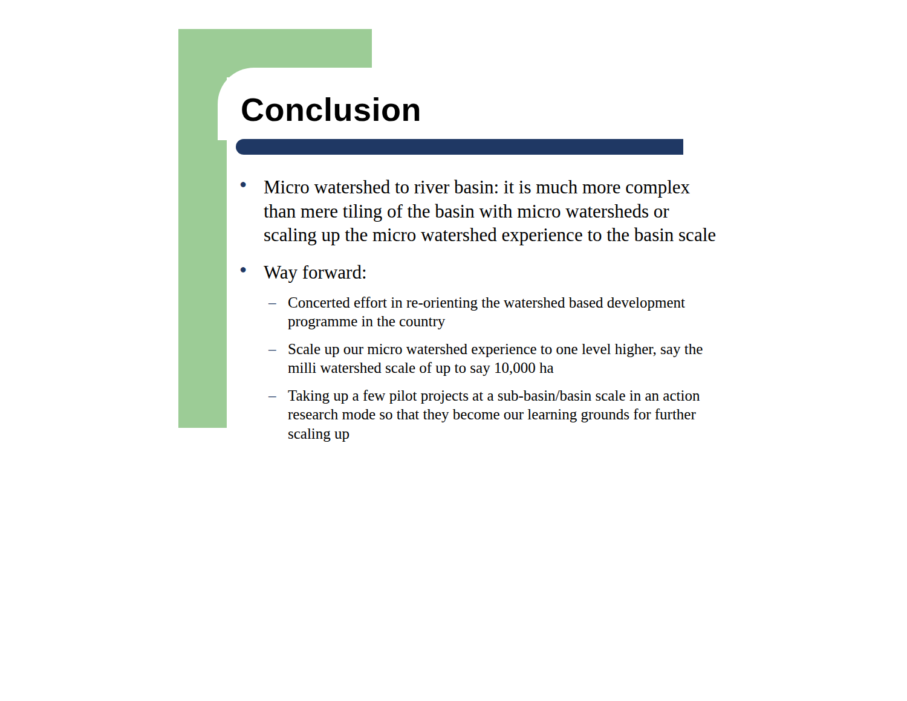Conclusion
Micro watershed to river basin: it is much more complex than mere tiling of the basin with micro watersheds or scaling up the micro watershed experience to the basin scale
Way forward:
Concerted effort in re-orienting the watershed based development programme in the country
Scale up our micro watershed experience to one level higher, say the milli watershed scale of up to say 10,000 ha
Taking up a few pilot projects at a sub-basin/basin scale in an action research mode so that they become our learning grounds for further scaling up